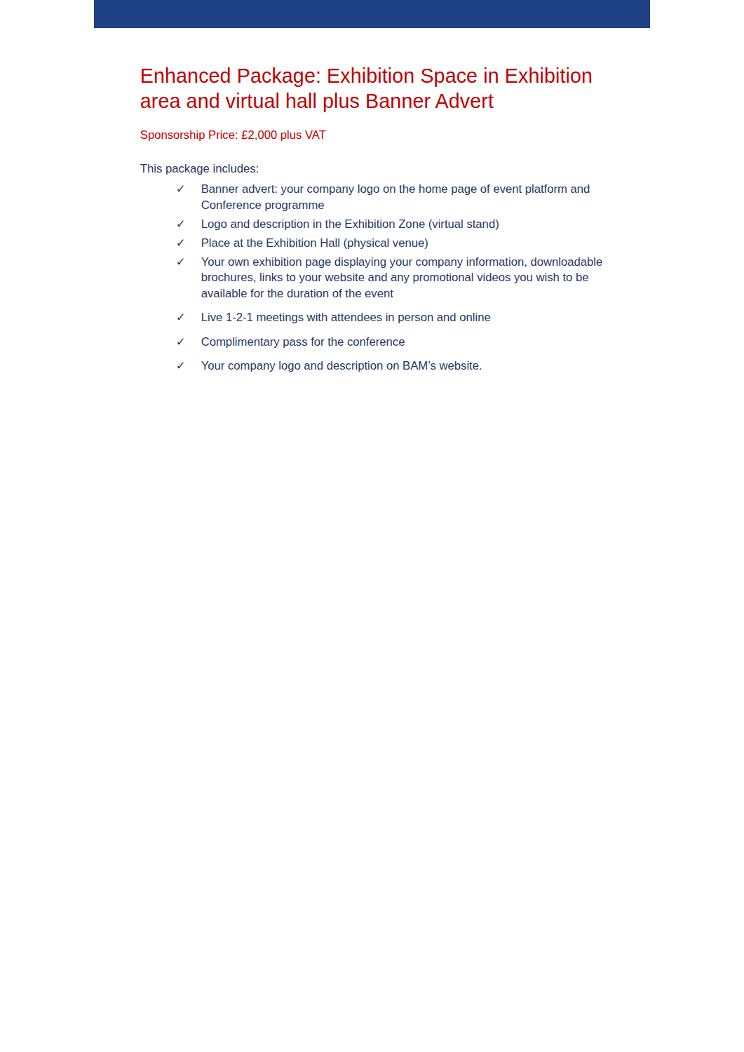Enhanced Package: Exhibition Space in Exhibition area and virtual hall plus Banner Advert
Sponsorship Price: £2,000 plus VAT
This package includes:
Banner advert: your company logo on the home page of event platform and Conference programme
Logo and description in the Exhibition Zone (virtual stand)
Place at the Exhibition Hall (physical venue)
Your own exhibition page displaying your company information, downloadable brochures, links to your website and any promotional videos you wish to be available for the duration of the event
Live 1-2-1 meetings with attendees in person and online
Complimentary pass for the conference
Your company logo and description on BAM’s website.